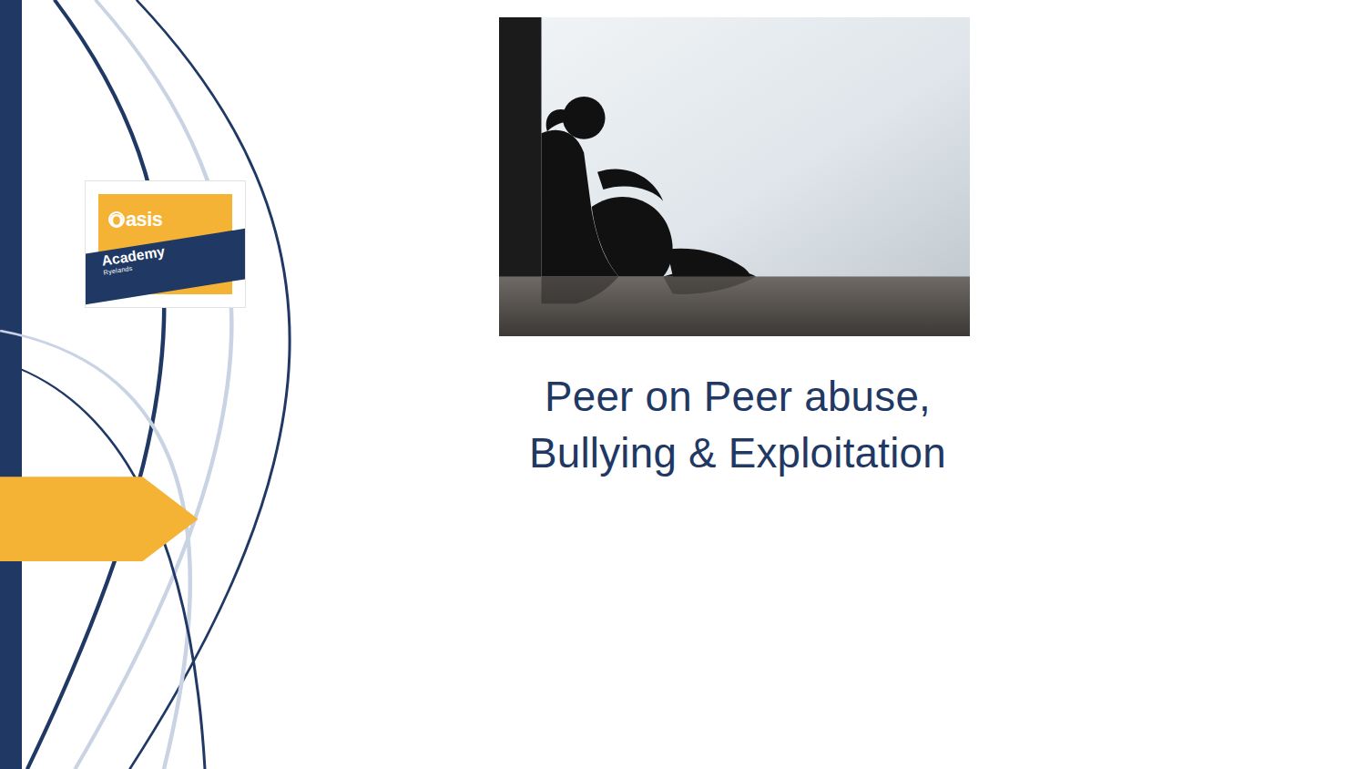Oasis
AcademyRyelands
Peer on Peer abuse,
Bullying & Exploitation